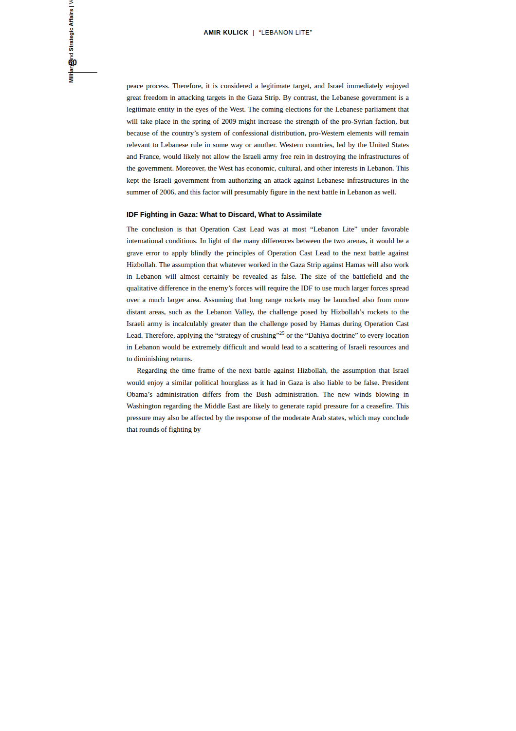AMIR KULICK | “LEBANON LITE”
60
Military and Strategic Affairs | Volume 1 | No. 1 | April 2009
peace process. Therefore, it is considered a legitimate target, and Israel immediately enjoyed great freedom in attacking targets in the Gaza Strip. By contrast, the Lebanese government is a legitimate entity in the eyes of the West. The coming elections for the Lebanese parliament that will take place in the spring of 2009 might increase the strength of the pro-Syrian faction, but because of the country’s system of confessional distribution, pro-Western elements will remain relevant to Lebanese rule in some way or another. Western countries, led by the United States and France, would likely not allow the Israeli army free rein in destroying the infrastructures of the government. Moreover, the West has economic, cultural, and other interests in Lebanon. This kept the Israeli government from authorizing an attack against Lebanese infrastructures in the summer of 2006, and this factor will presumably figure in the next battle in Lebanon as well.
IDF Fighting in Gaza: What to Discard, What to Assimilate
The conclusion is that Operation Cast Lead was at most “Lebanon Lite” under favorable international conditions. In light of the many differences between the two arenas, it would be a grave error to apply blindly the principles of Operation Cast Lead to the next battle against Hizbollah. The assumption that whatever worked in the Gaza Strip against Hamas will also work in Lebanon will almost certainly be revealed as false. The size of the battlefield and the qualitative difference in the enemy’s forces will require the IDF to use much larger forces spread over a much larger area. Assuming that long range rockets may be launched also from more distant areas, such as the Lebanon Valley, the challenge posed by Hizbollah’s rockets to the Israeli army is incalculably greater than the challenge posed by Hamas during Operation Cast Lead. Therefore, applying the “strategy of crushing”25 or the “Dahiya doctrine” to every location in Lebanon would be extremely difficult and would lead to a scattering of Israeli resources and to diminishing returns.
Regarding the time frame of the next battle against Hizbollah, the assumption that Israel would enjoy a similar political hourglass as it had in Gaza is also liable to be false. President Obama’s administration differs from the Bush administration. The new winds blowing in Washington regarding the Middle East are likely to generate rapid pressure for a ceasefire. This pressure may also be affected by the response of the moderate Arab states, which may conclude that rounds of fighting by